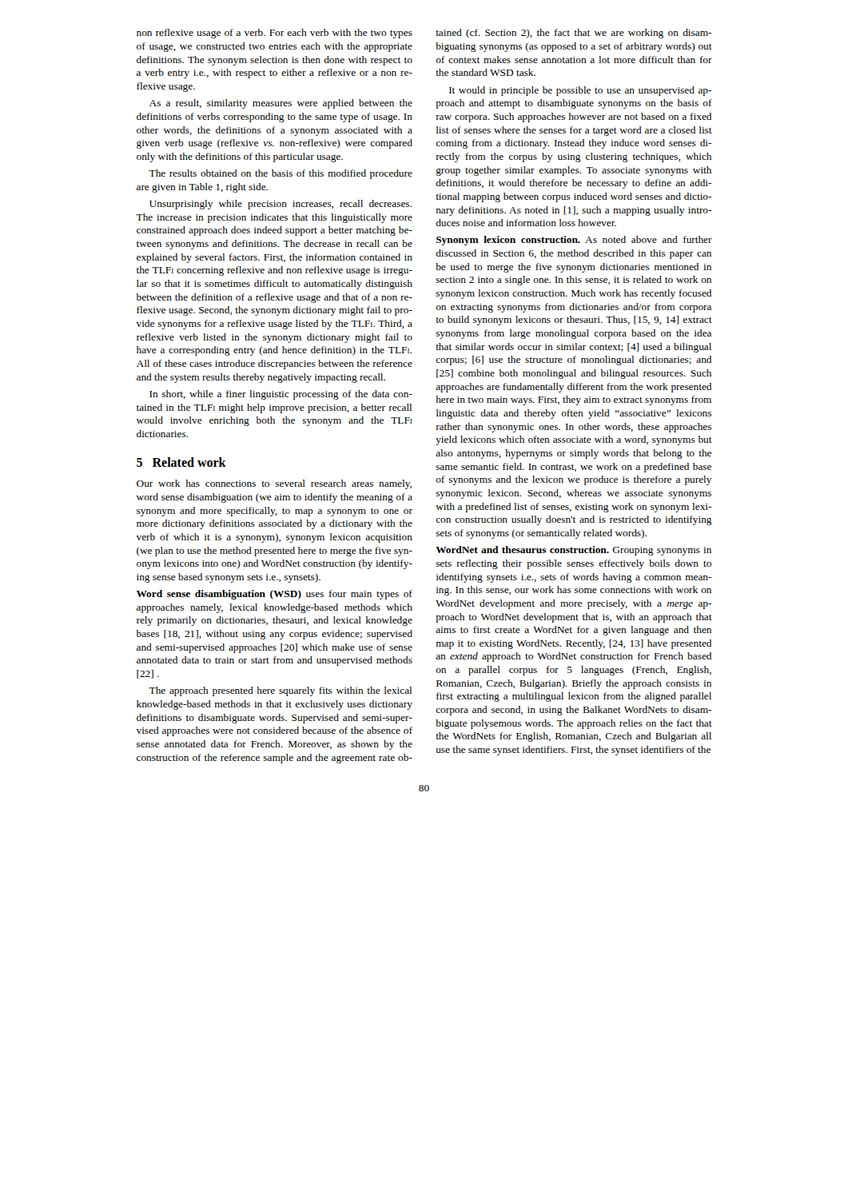non reflexive usage of a verb. For each verb with the two types of usage, we constructed two entries each with the appropriate definitions. The synonym selection is then done with respect to a verb entry i.e., with respect to either a reflexive or a non reflexive usage.
As a result, similarity measures were applied between the definitions of verbs corresponding to the same type of usage. In other words, the definitions of a synonym associated with a given verb usage (reflexive vs. non-reflexive) were compared only with the definitions of this particular usage.
The results obtained on the basis of this modified procedure are given in Table 1, right side.
Unsurprisingly while precision increases, recall decreases. The increase in precision indicates that this linguistically more constrained approach does indeed support a better matching between synonyms and definitions. The decrease in recall can be explained by several factors. First, the information contained in the TLFi concerning reflexive and non reflexive usage is irregular so that it is sometimes difficult to automatically distinguish between the definition of a reflexive usage and that of a non reflexive usage. Second, the synonym dictionary might fail to provide synonyms for a reflexive usage listed by the TLFi. Third, a reflexive verb listed in the synonym dictionary might fail to have a corresponding entry (and hence definition) in the TLFi. All of these cases introduce discrepancies between the reference and the system results thereby negatively impacting recall.
In short, while a finer linguistic processing of the data contained in the TLFi might help improve precision, a better recall would involve enriching both the synonym and the TLFi dictionaries.
5 Related work
Our work has connections to several research areas namely, word sense disambiguation (we aim to identify the meaning of a synonym and more specifically, to map a synonym to one or more dictionary definitions associated by a dictionary with the verb of which it is a synonym), synonym lexicon acquisition (we plan to use the method presented here to merge the five synonym lexicons into one) and WordNet construction (by identifying sense based synonym sets i.e., synsets).
Word sense disambiguation (WSD) uses four main types of approaches namely, lexical knowledge-based methods which rely primarily on dictionaries, thesauri, and lexical knowledge bases [18, 21], without using any corpus evidence; supervised and semi-supervised approaches [20] which make use of sense annotated data to train or start from and unsupervised methods [22] .
The approach presented here squarely fits within the lexical knowledge-based methods in that it exclusively uses dictionary definitions to disambiguate words. Supervised and semi-supervised approaches were not considered because of the absence of sense annotated data for French. Moreover, as shown by the construction of the reference sample and the agreement rate obtained (cf. Section 2), the fact that we are working on disambiguating synonyms (as opposed to a set of arbitrary words) out of context makes sense annotation a lot more difficult than for the standard WSD task.
It would in principle be possible to use an unsupervised approach and attempt to disambiguate synonyms on the basis of raw corpora. Such approaches however are not based on a fixed list of senses where the senses for a target word are a closed list coming from a dictionary. Instead they induce word senses directly from the corpus by using clustering techniques, which group together similar examples. To associate synonyms with definitions, it would therefore be necessary to define an additional mapping between corpus induced word senses and dictionary definitions. As noted in [1], such a mapping usually introduces noise and information loss however.
Synonym lexicon construction. As noted above and further discussed in Section 6, the method described in this paper can be used to merge the five synonym dictionaries mentioned in section 2 into a single one. In this sense, it is related to work on synonym lexicon construction. Much work has recently focused on extracting synonyms from dictionaries and/or from corpora to build synonym lexicons or thesauri. Thus, [15, 9, 14] extract synonyms from large monolingual corpora based on the idea that similar words occur in similar context; [4] used a bilingual corpus; [6] use the structure of monolingual dictionaries; and [25] combine both monolingual and bilingual resources. Such approaches are fundamentally different from the work presented here in two main ways. First, they aim to extract synonyms from linguistic data and thereby often yield “associative” lexicons rather than synonymic ones. In other words, these approaches yield lexicons which often associate with a word, synonyms but also antonyms, hypernyms or simply words that belong to the same semantic field. In contrast, we work on a predefined base of synonyms and the lexicon we produce is therefore a purely synonymic lexicon. Second, whereas we associate synonyms with a predefined list of senses, existing work on synonym lexicon construction usually doesn't and is restricted to identifying sets of synonyms (or semantically related words).
WordNet and thesaurus construction. Grouping synonyms in sets reflecting their possible senses effectively boils down to identifying synsets i.e., sets of words having a common meaning. In this sense, our work has some connections with work on WordNet development and more precisely, with a merge approach to WordNet development that is, with an approach that aims to first create a WordNet for a given language and then map it to existing WordNets. Recently, [24, 13] have presented an extend approach to WordNet construction for French based on a parallel corpus for 5 languages (French, English, Romanian, Czech, Bulgarian). Briefly the approach consists in first extracting a multilingual lexicon from the aligned parallel corpora and second, in using the Balkanet WordNets to disambiguate polysemous words. The approach relies on the fact that the WordNets for English, Romanian, Czech and Bulgarian all use the same synset identifiers. First, the synset identifiers of the
80